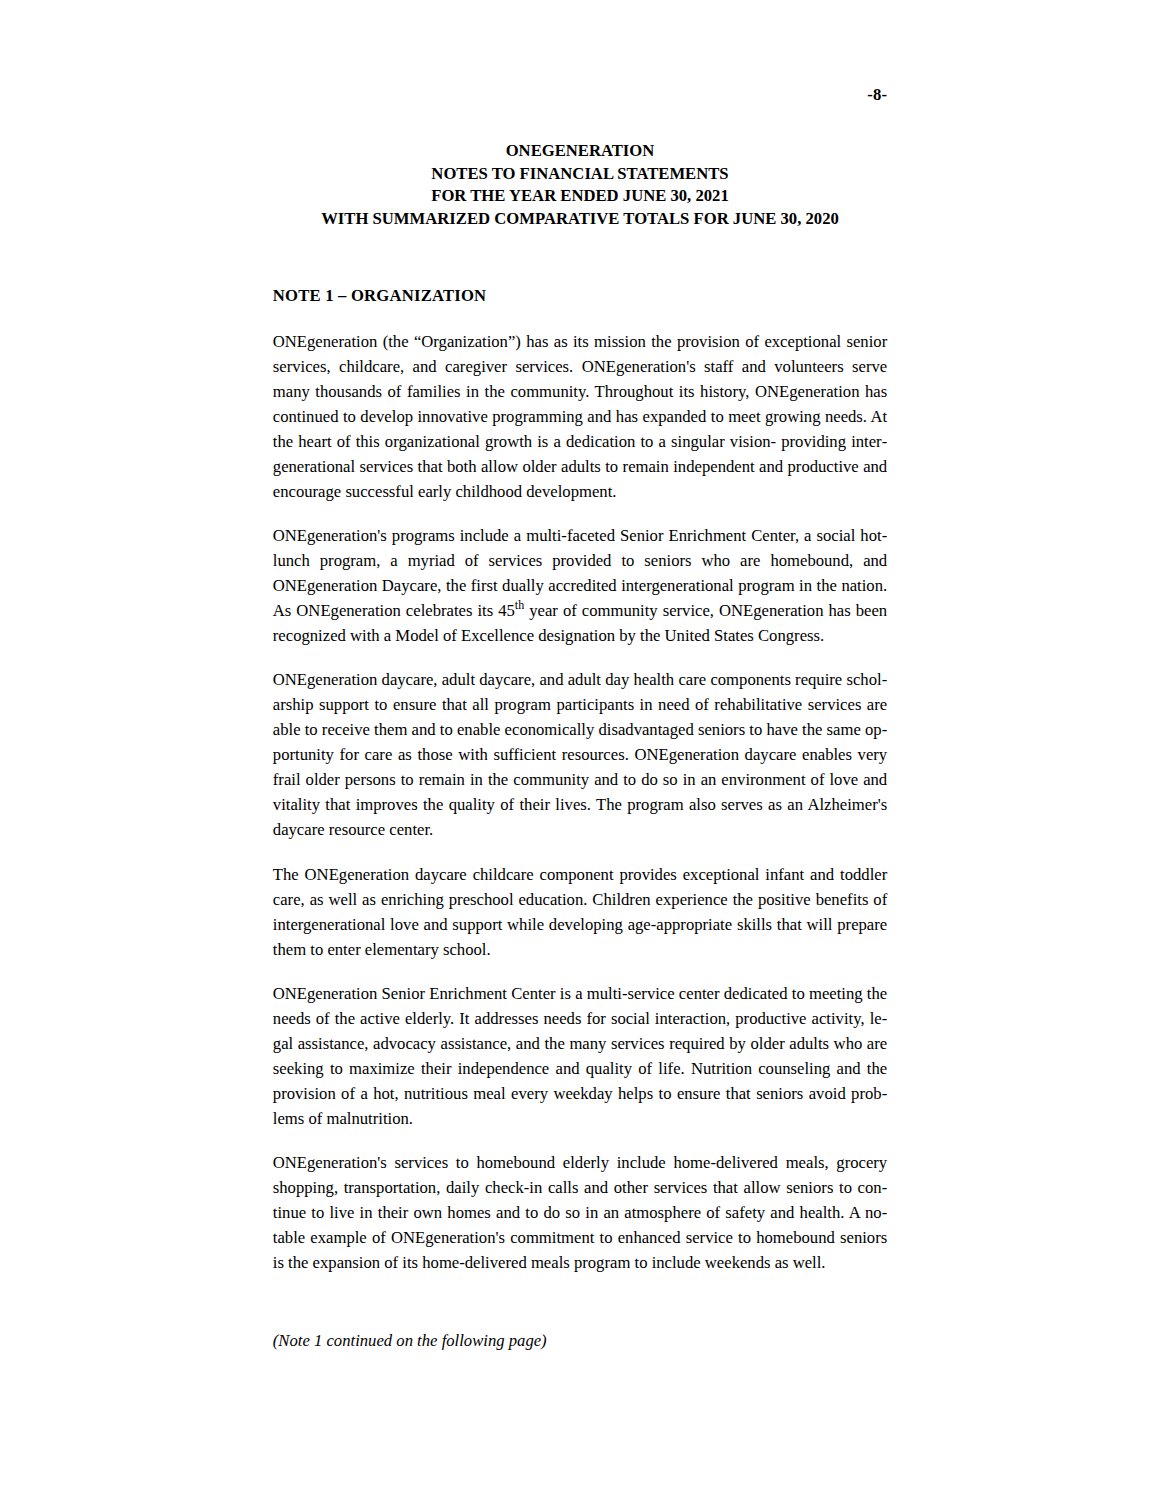-8-
ONEGENERATION
NOTES TO FINANCIAL STATEMENTS
FOR THE YEAR ENDED JUNE 30, 2021
WITH SUMMARIZED COMPARATIVE TOTALS FOR JUNE 30, 2020
NOTE 1 – ORGANIZATION
ONEgeneration (the “Organization”) has as its mission the provision of exceptional senior services, childcare, and caregiver services. ONEgeneration's staff and volunteers serve many thousands of families in the community. Throughout its history, ONEgeneration has continued to develop innovative programming and has expanded to meet growing needs. At the heart of this organizational growth is a dedication to a singular vision- providing intergenerational services that both allow older adults to remain independent and productive and encourage successful early childhood development.
ONEgeneration's programs include a multi-faceted Senior Enrichment Center, a social hot-lunch program, a myriad of services provided to seniors who are homebound, and ONEgeneration Daycare, the first dually accredited intergenerational program in the nation. As ONEgeneration celebrates its 45th year of community service, ONEgeneration has been recognized with a Model of Excellence designation by the United States Congress.
ONEgeneration daycare, adult daycare, and adult day health care components require scholarship support to ensure that all program participants in need of rehabilitative services are able to receive them and to enable economically disadvantaged seniors to have the same opportunity for care as those with sufficient resources. ONEgeneration daycare enables very frail older persons to remain in the community and to do so in an environment of love and vitality that improves the quality of their lives. The program also serves as an Alzheimer's daycare resource center.
The ONEgeneration daycare childcare component provides exceptional infant and toddler care, as well as enriching preschool education. Children experience the positive benefits of intergenerational love and support while developing age-appropriate skills that will prepare them to enter elementary school.
ONEgeneration Senior Enrichment Center is a multi-service center dedicated to meeting the needs of the active elderly. It addresses needs for social interaction, productive activity, legal assistance, advocacy assistance, and the many services required by older adults who are seeking to maximize their independence and quality of life. Nutrition counseling and the provision of a hot, nutritious meal every weekday helps to ensure that seniors avoid problems of malnutrition.
ONEgeneration's services to homebound elderly include home-delivered meals, grocery shopping, transportation, daily check-in calls and other services that allow seniors to continue to live in their own homes and to do so in an atmosphere of safety and health. A notable example of ONEgeneration's commitment to enhanced service to homebound seniors is the expansion of its home-delivered meals program to include weekends as well.
(Note 1 continued on the following page)